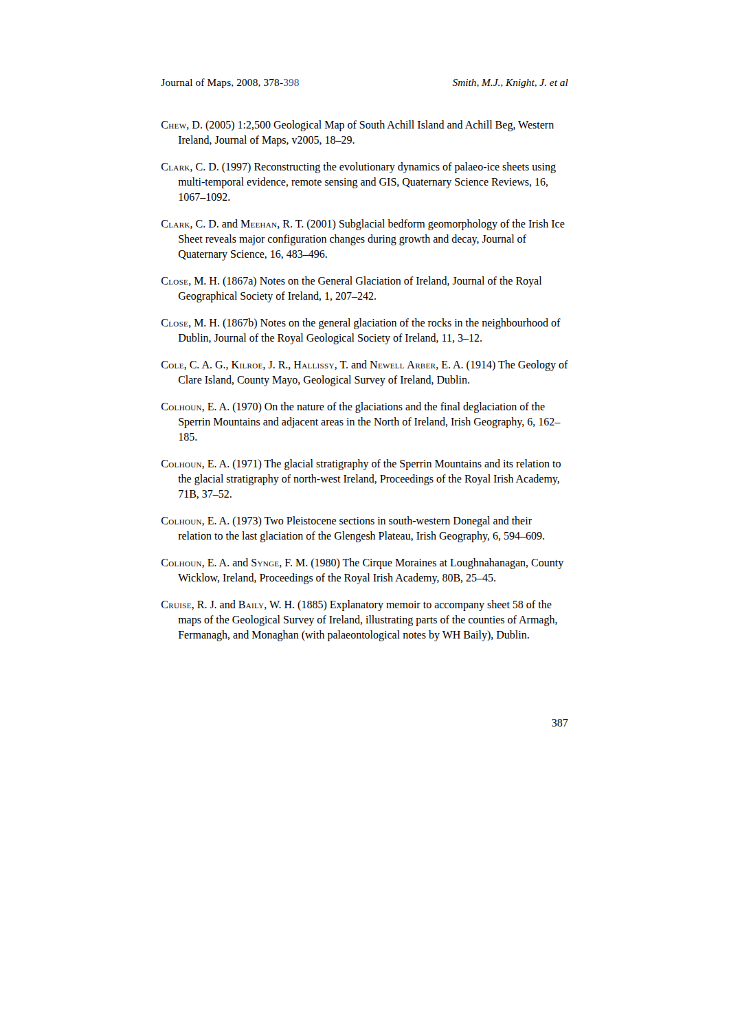Journal of Maps, 2008, 378-398 Smith, M.J., Knight, J. et al
Chew, D. (2005) 1:2,500 Geological Map of South Achill Island and Achill Beg, Western Ireland, Journal of Maps, v2005, 18–29.
Clark, C. D. (1997) Reconstructing the evolutionary dynamics of palaeo-ice sheets using multi-temporal evidence, remote sensing and GIS, Quaternary Science Reviews, 16, 1067–1092.
Clark, C. D. and Meehan, R. T. (2001) Subglacial bedform geomorphology of the Irish Ice Sheet reveals major configuration changes during growth and decay, Journal of Quaternary Science, 16, 483–496.
Close, M. H. (1867a) Notes on the General Glaciation of Ireland, Journal of the Royal Geographical Society of Ireland, 1, 207–242.
Close, M. H. (1867b) Notes on the general glaciation of the rocks in the neighbourhood of Dublin, Journal of the Royal Geological Society of Ireland, 11, 3–12.
Cole, C. A. G., Kilroe, J. R., Hallissy, T. and Newell Arber, E. A. (1914) The Geology of Clare Island, County Mayo, Geological Survey of Ireland, Dublin.
Colhoun, E. A. (1970) On the nature of the glaciations and the final deglaciation of the Sperrin Mountains and adjacent areas in the North of Ireland, Irish Geography, 6, 162–185.
Colhoun, E. A. (1971) The glacial stratigraphy of the Sperrin Mountains and its relation to the glacial stratigraphy of north-west Ireland, Proceedings of the Royal Irish Academy, 71B, 37–52.
Colhoun, E. A. (1973) Two Pleistocene sections in south-western Donegal and their relation to the last glaciation of the Glengesh Plateau, Irish Geography, 6, 594–609.
Colhoun, E. A. and Synge, F. M. (1980) The Cirque Moraines at Loughnahanagan, County Wicklow, Ireland, Proceedings of the Royal Irish Academy, 80B, 25–45.
Cruise, R. J. and Baily, W. H. (1885) Explanatory memoir to accompany sheet 58 of the maps of the Geological Survey of Ireland, illustrating parts of the counties of Armagh, Fermanagh, and Monaghan (with palaeontological notes by WH Baily), Dublin.
387